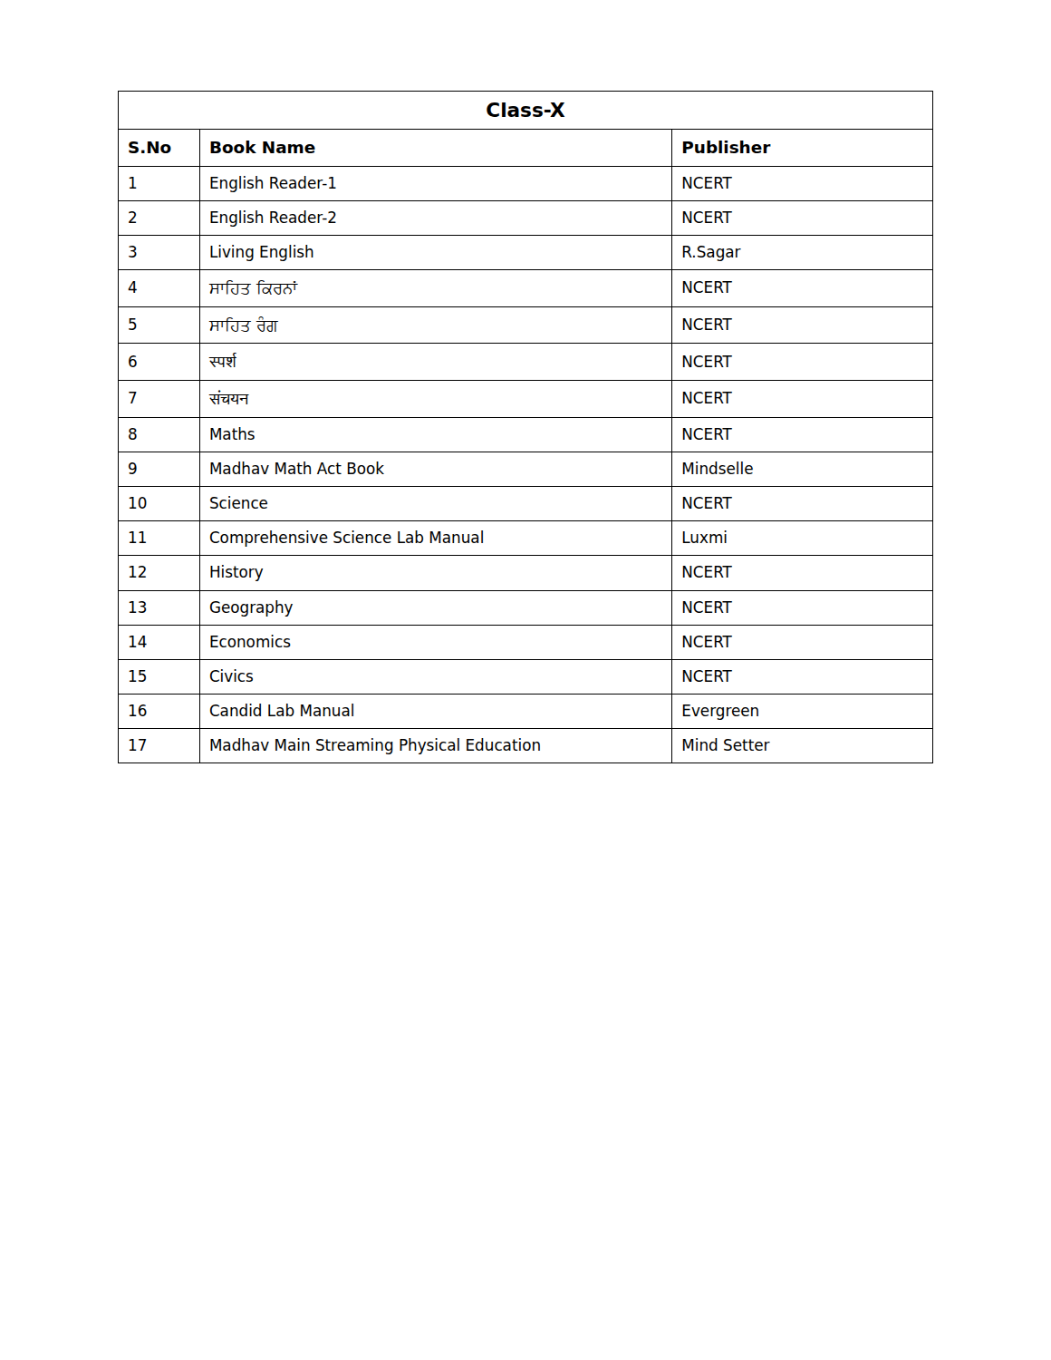Class-X
| S.No | Book Name | Publisher |
| --- | --- | --- |
| 1 | English Reader-1 | NCERT |
| 2 | English Reader-2 | NCERT |
| 3 | Living English | R.Sagar |
| 4 | ਸਾਹਿਤ ਕਿਰਨਾਂ | NCERT |
| 5 | ਸਾਹਿਤ ਰੰਗ | NCERT |
| 6 | स्पर्श | NCERT |
| 7 | संचयन | NCERT |
| 8 | Maths | NCERT |
| 9 | Madhav Math Act Book | Mindselle |
| 10 | Science | NCERT |
| 11 | Comprehensive Science Lab Manual | Luxmi |
| 12 | History | NCERT |
| 13 | Geography | NCERT |
| 14 | Economics | NCERT |
| 15 | Civics | NCERT |
| 16 | Candid Lab Manual | Evergreen |
| 17 | Madhav Main Streaming Physical Education | Mind Setter |